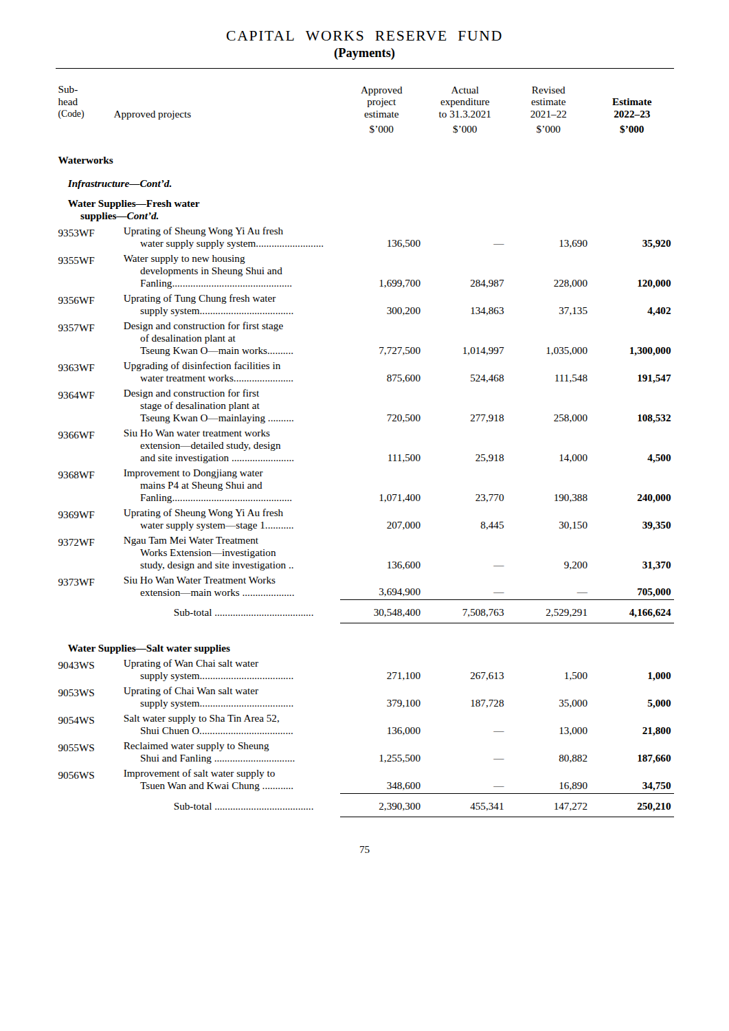CAPITAL WORKS RESERVE FUND
(Payments)
| Sub- head (Code) | Approved projects | Approved project estimate | Actual expenditure to 31.3.2021 | Revised estimate 2021–22 | Estimate 2022–23 |
| --- | --- | --- | --- | --- | --- |
| | | $’000 | $’000 | $’000 | $’000 |
| Waterworks |
| Infrastructure— Cont’d. |
| Water Supplies—Fresh water supplies— Cont’d. |
| 9353WF | Uprating of Sheung Wong Yi Au fresh water supply supply system.......................... | 136,500 | — | 13,690 | 35,920 |
| 9355WF | Water supply to new housing developments in Sheung Shui and Fanling.............................................. | 1,699,700 | 284,987 | 228,000 | 120,000 |
| 9356WF | Uprating of Tung Chung fresh water supply system.................................... | 300,200 | 134,863 | 37,135 | 4,402 |
| 9357WF | Design and construction for first stage of desalination plant at Tseung Kwan O—main works.......... | 7,727,500 | 1,014,997 | 1,035,000 | 1,300,000 |
| 9363WF | Upgrading of disinfection facilities in water treatment works....................... | 875,600 | 524,468 | 111,548 | 191,547 |
| 9364WF | Design and construction for first stage of desalination plant at Tseung Kwan O—mainlaying .......... | 720,500 | 277,918 | 258,000 | 108,532 |
| 9366WF | Siu Ho Wan water treatment works extension—detailed study, design and site investigation ........................ | 111,500 | 25,918 | 14,000 | 4,500 |
| 9368WF | Improvement to Dongjiang water mains P4 at Sheung Shui and Fanling.............................................. | 1,071,400 | 23,770 | 190,388 | 240,000 |
| 9369WF | Uprating of Sheung Wong Yi Au fresh water supply system—stage 1........... | 207,000 | 8,445 | 30,150 | 39,350 |
| 9372WF | Ngau Tam Mei Water Treatment Works Extension—investigation study, design and site investigation .. | 136,600 | — | 9,200 | 31,370 |
| 9373WF | Siu Ho Wan Water Treatment Works extension—main works .................... | 3,694,900 | — | — | 705,000 |
| | Sub-total ...................................... | 30,548,400 | 7,508,763 | 2,529,291 | 4,166,624 |
| Water Supplies—Salt water supplies |
| 9043WS | Uprating of Wan Chai salt water supply system.................................... | 271,100 | 267,613 | 1,500 | 1,000 |
| 9053WS | Uprating of Chai Wan salt water supply system.................................... | 379,100 | 187,728 | 35,000 | 5,000 |
| 9054WS | Salt water supply to Sha Tin Area 52, Shui Chuen O.................................... | 136,000 | — | 13,000 | 21,800 |
| 9055WS | Reclaimed water supply to Sheung Shui and Fanling ............................... | 1,255,500 | — | 80,882 | 187,660 |
| 9056WS | Improvement of salt water supply to Tsuen Wan and Kwai Chung ............ | 348,600 | — | 16,890 | 34,750 |
| | Sub-total ...................................... | 2,390,300 | 455,341 | 147,272 | 250,210 |
75